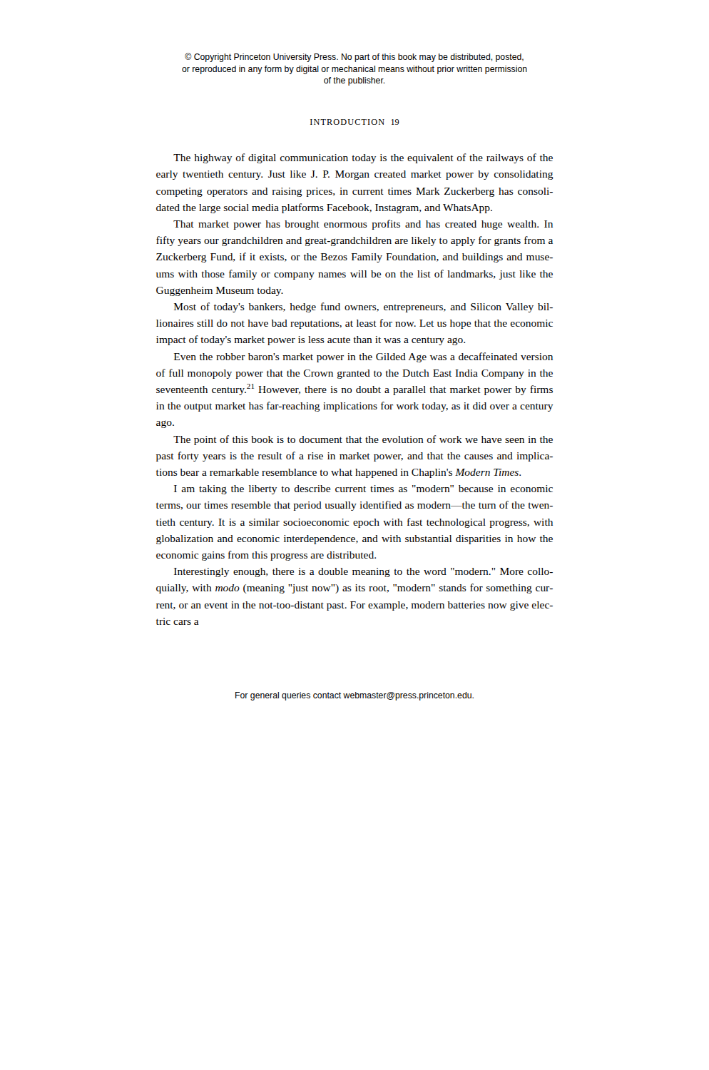© Copyright Princeton University Press. No part of this book may be distributed, posted, or reproduced in any form by digital or mechanical means without prior written permission of the publisher.
Introduction19
The highway of digital communication today is the equivalent of the railways of the early twentieth century. Just like J. P. Morgan created market power by consolidating competing operators and raising prices, in current times Mark Zuckerberg has consolidated the large social media platforms Facebook, Instagram, and WhatsApp.
That market power has brought enormous profits and has created huge wealth. In fifty years our grandchildren and great-grandchildren are likely to apply for grants from a Zuckerberg Fund, if it exists, or the Bezos Family Foundation, and buildings and museums with those family or company names will be on the list of landmarks, just like the Guggenheim Museum today.
Most of today's bankers, hedge fund owners, entrepreneurs, and Silicon Valley billionaires still do not have bad reputations, at least for now. Let us hope that the economic impact of today's market power is less acute than it was a century ago.
Even the robber baron's market power in the Gilded Age was a decaffeinated version of full monopoly power that the Crown granted to the Dutch East India Company in the seventeenth century.21 However, there is no doubt a parallel that market power by firms in the output market has far-reaching implications for work today, as it did over a century ago.
The point of this book is to document that the evolution of work we have seen in the past forty years is the result of a rise in market power, and that the causes and implications bear a remarkable resemblance to what happened in Chaplin's Modern Times.
I am taking the liberty to describe current times as "modern" because in economic terms, our times resemble that period usually identified as modern—the turn of the twentieth century. It is a similar socioeconomic epoch with fast technological progress, with globalization and economic interdependence, and with substantial disparities in how the economic gains from this progress are distributed.
Interestingly enough, there is a double meaning to the word "modern." More colloquially, with modo (meaning "just now") as its root, "modern" stands for something current, or an event in the not-too-distant past. For example, modern batteries now give electric cars a
For general queries contact webmaster@press.princeton.edu.